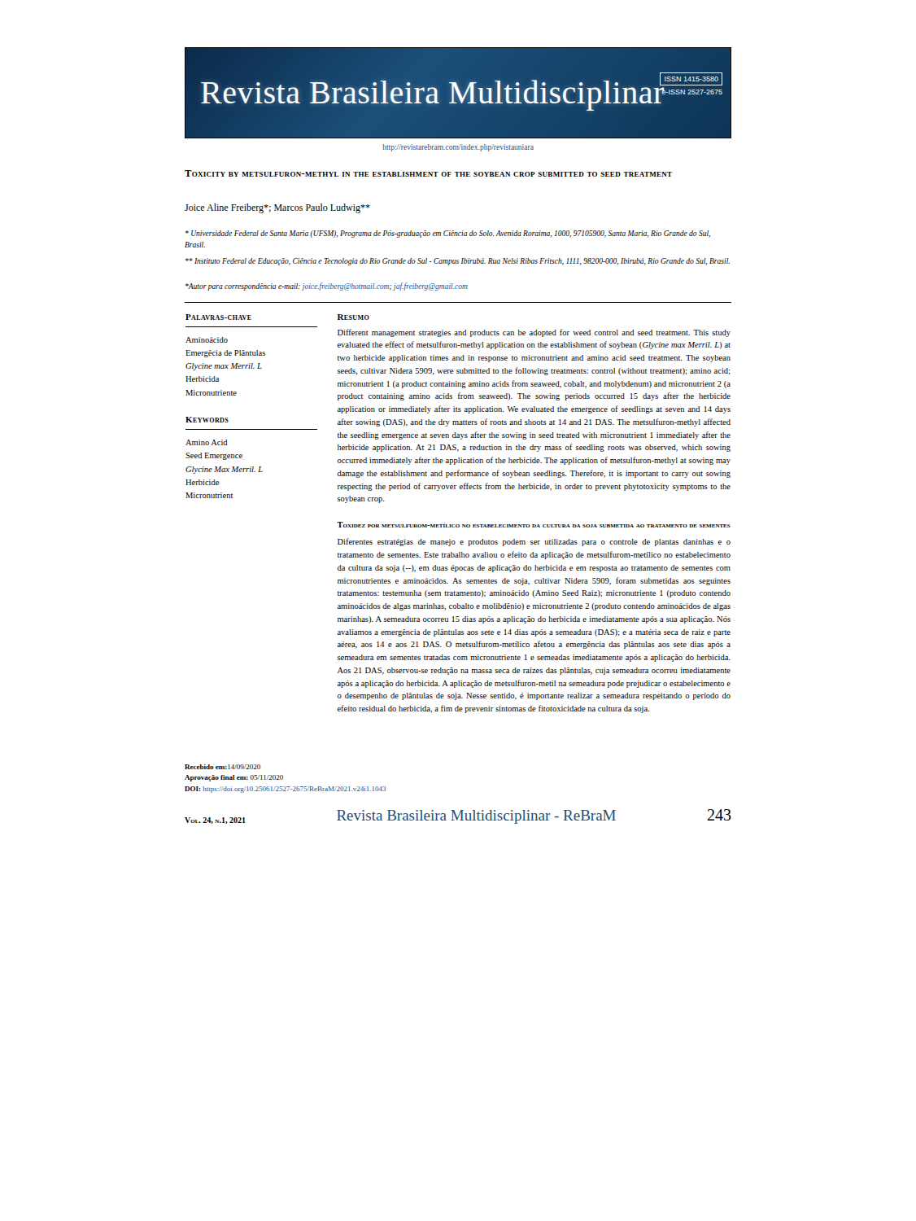Revista Brasileira Multidisciplinar
ISSN 1415-3580
e-ISSN 2527-2675
http://revistarebram.com/index.php/revistauniara
Toxicity by metsulfuron-methyl in the establishment of the soybean crop submitted to seed treatment
Joice Aline Freiberg*; Marcos Paulo Ludwig**
* Universidade Federal de Santa Maria (UFSM), Programa de Pós-graduação em Ciência do Solo. Avenida Roraima, 1000, 97105900, Santa Maria, Rio Grande do Sul, Brasil.
** Instituto Federal de Educação, Ciência e Tecnologia do Rio Grande do Sul - Campus Ibirubá. Rua Nelsi Ribas Fritsch, 1111, 98200-000, Ibirubá, Rio Grande do Sul, Brasil.
*Autor para correspondência e-mail: joice.freiberg@hotmail.com; jaf.freiberg@gmail.com
| Palavras-chave Aminoácido Emergêcia de Plântulas Glycine max Merril. L Herbicida Micronutriente Keywords Amino Acid Seed Emergence Glycine Max Merril. L Herbicide Micronutrient | Resumo Different management strategies and products can be adopted for weed control and seed treatment. This study evaluated the effect of metsulfuron-methyl application on the establishment of soybean ( Glycine max Merril. L ) at two herbicide application times and in response to micronutrient and amino acid seed treatment. The soybean seeds, cultivar Nidera 5909, were submitted to the following treatments: control (without treatment); amino acid; micronutrient 1 (a product containing amino acids from seaweed, cobalt, and molybdenum) and micronutrient 2 (a product containing amino acids from seaweed). The sowing periods occurred 15 days after the herbicide application or immediately after its application. We evaluated the emergence of seedlings at seven and 14 days after sowing (DAS), and the dry matters of roots and shoots at 14 and 21 DAS. The metsulfuron-methyl affected the seedling emergence at seven days after the sowing in seed treated with micronutrient 1 immediately after the herbicide application. At 21 DAS, a reduction in the dry mass of seedling roots was observed, which sowing occurred immediately after the application of the herbicide. The application of metsulfuron-methyl at sowing may damage the establishment and performance of soybean seedlings. Therefore, it is important to carry out sowing respecting the period of carryover effects from the herbicide, in order to prevent phytotoxicity symptoms to the soybean crop. Toxidez por metsulfurom-metílico no estabelecimento da cultura da soja submetida ao tratamento de sementes Diferentes estratégias de manejo e produtos podem ser utilizadas para o controle de plantas daninhas e o tratamento de sementes. Este trabalho avaliou o efeito da aplicação de metsulfurom-metílico no estabelecimento da cultura da soja (--), em duas épocas de aplicação do herbicida e em resposta ao tratamento de sementes com micronutrientes e aminoácidos. As sementes de soja, cultivar Nidera 5909, foram submetidas aos seguintes tratamentos: testemunha (sem tratamento); aminoácido (Amino Seed Raiz); micronutriente 1 (produto contendo aminoácidos de algas marinhas, cobalto e molibdênio) e micronutriente 2 (produto contendo aminoácidos de algas marinhas). A semeadura ocorreu 15 dias após a aplicação do herbicida e imediatamente após a sua aplicação. Nós avaliamos a emergência de plântulas aos sete e 14 dias após a semeadura (DAS); e a matéria seca de raiz e parte aérea, aos 14 e aos 21 DAS. O metsulfurom-metílico afetou a emergência das plântulas aos sete dias após a semeadura em sementes tratadas com micronutriente 1 e semeadas imediatamente após a aplicação do herbicida. Aos 21 DAS, observou-se redução na massa seca de raízes das plântulas, cuja semeadura ocorreu imediatamente após a aplicação do herbicida. A aplicação de metsulfuron-metil na semeadura pode prejudicar o estabelecimento e o desempenho de plântulas de soja. Nesse sentido, é importante realizar a semeadura respeitando o período do efeito residual do herbicida, a fim de prevenir sintomas de fitotoxicidade na cultura da soja. |
Recebido em: 14/09/2020
Aprovação final em: 05/11/2020
DOI: https://doi.org/10.25061/2527-2675/ReBraM/2021.v24i1.1043
Vol. 24, n.1, 2021
Revista Brasileira Multidisciplinar - ReBraM
243